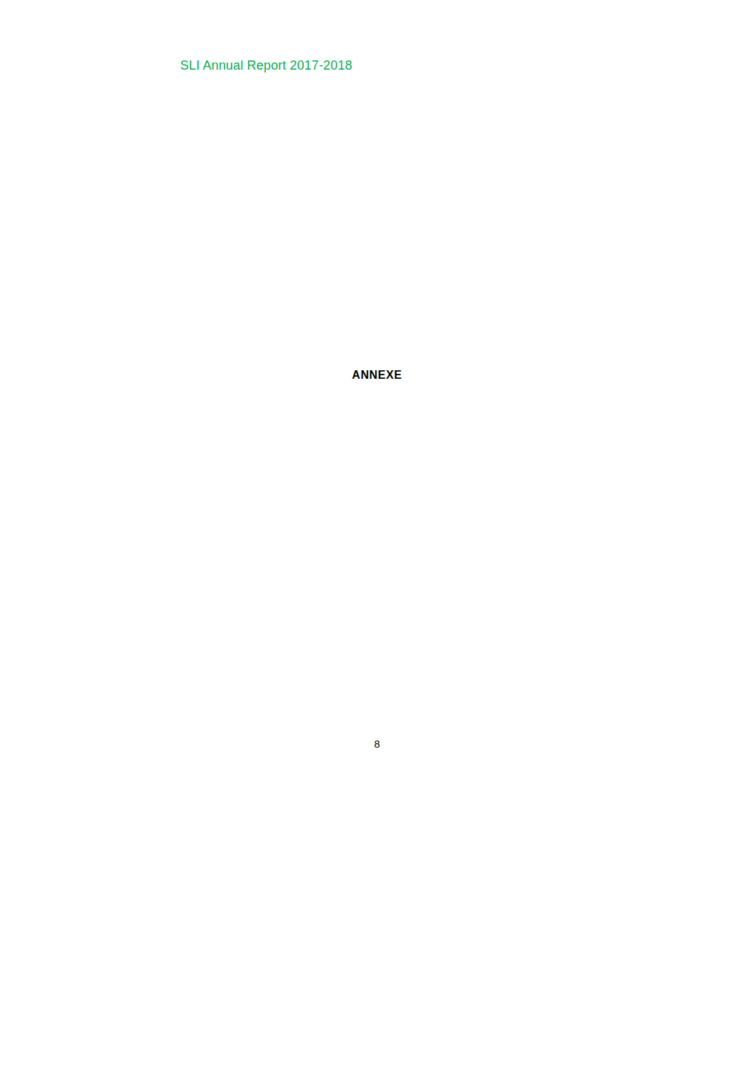SLI Annual Report 2017-2018
ANNEXE
8